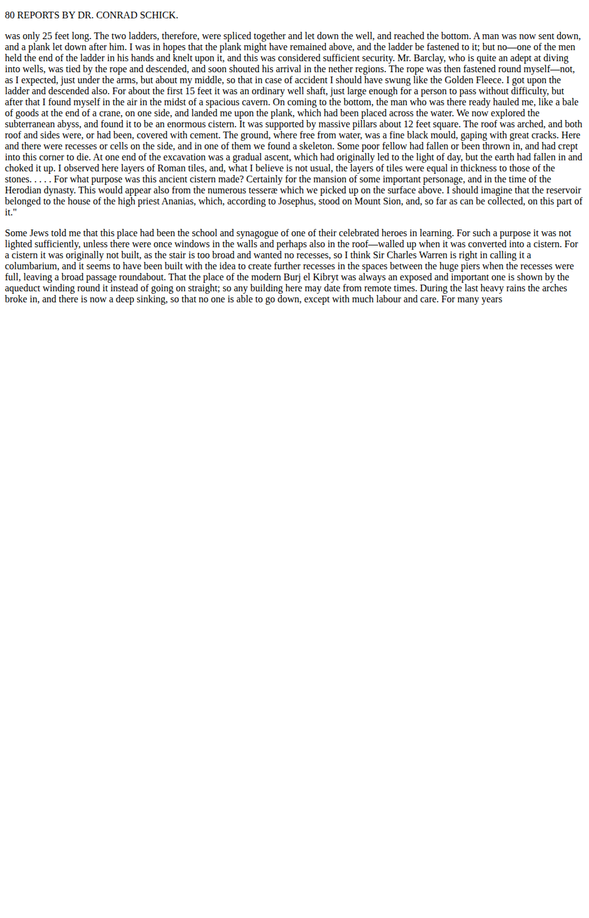80 REPORTS BY DR. CONRAD SCHICK.
was only 25 feet long. The two ladders, therefore, were spliced together and let down the well, and reached the bottom. A man was now sent down, and a plank let down after him. I was in hopes that the plank might have remained above, and the ladder be fastened to it; but no—one of the men held the end of the ladder in his hands and knelt upon it, and this was considered sufficient security. Mr. Barclay, who is quite an adept at diving into wells, was tied by the rope and descended, and soon shouted his arrival in the nether regions. The rope was then fastened round myself—not, as I expected, just under the arms, but about my middle, so that in case of accident I should have swung like the Golden Fleece. I got upon the ladder and descended also. For about the first 15 feet it was an ordinary well shaft, just large enough for a person to pass without difficulty, but after that I found myself in the air in the midst of a spacious cavern. On coming to the bottom, the man who was there ready hauled me, like a bale of goods at the end of a crane, on one side, and landed me upon the plank, which had been placed across the water. We now explored the subterranean abyss, and found it to be an enormous cistern. It was supported by massive pillars about 12 feet square. The roof was arched, and both roof and sides were, or had been, covered with cement. The ground, where free from water, was a fine black mould, gaping with great cracks. Here and there were recesses or cells on the side, and in one of them we found a skeleton. Some poor fellow had fallen or been thrown in, and had crept into this corner to die. At one end of the excavation was a gradual ascent, which had originally led to the light of day, but the earth had fallen in and choked it up. I observed here layers of Roman tiles, and, what I believe is not usual, the layers of tiles were equal in thickness to those of the stones. . . . . For what purpose was this ancient cistern made? Certainly for the mansion of some important personage, and in the time of the Herodian dynasty. This would appear also from the numerous tesseræ which we picked up on the surface above. I should imagine that the reservoir belonged to the house of the high priest Ananias, which, according to Josephus, stood on Mount Sion, and, so far as can be collected, on this part of it."
Some Jews told me that this place had been the school and synagogue of one of their celebrated heroes in learning. For such a purpose it was not lighted sufficiently, unless there were once windows in the walls and perhaps also in the roof—walled up when it was converted into a cistern. For a cistern it was originally not built, as the stair is too broad and wanted no recesses, so I think Sir Charles Warren is right in calling it a columbarium, and it seems to have been built with the idea to create further recesses in the spaces between the huge piers when the recesses were full, leaving a broad passage roundabout. That the place of the modern Burj el Kibryt was always an exposed and important one is shown by the aqueduct winding round it instead of going on straight; so any building here may date from remote times. During the last heavy rains the arches broke in, and there is now a deep sinking, so that no one is able to go down, except with much labour and care. For many years